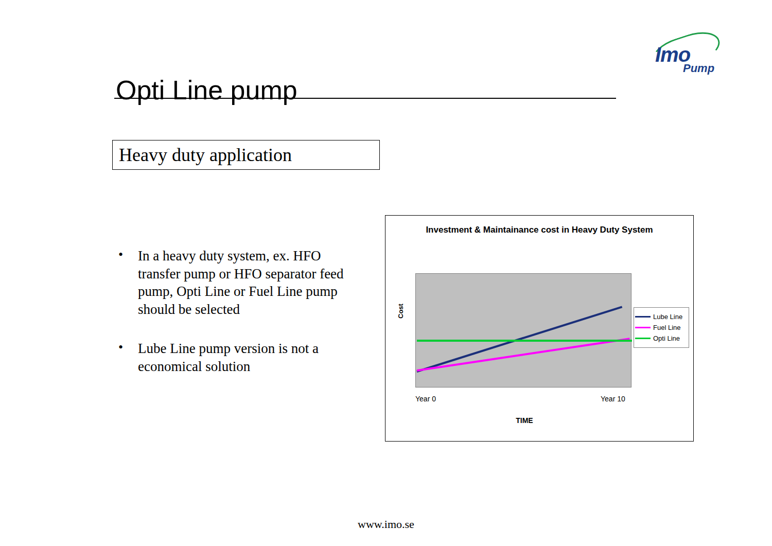Imo
Pump
Opti Line pump
Heavy duty application
In a heavy duty system, ex. HFO transfer pump or HFO separator feed pump, Opti Line or Fuel Line pump should be selected
Lube Line pump version is not a economical solution
Investment & Maintainance cost in Heavy Duty System
Cost
Lube Line
Fuel Line
Opti Line
Year 0
Year 10
TIME
www.imo.se